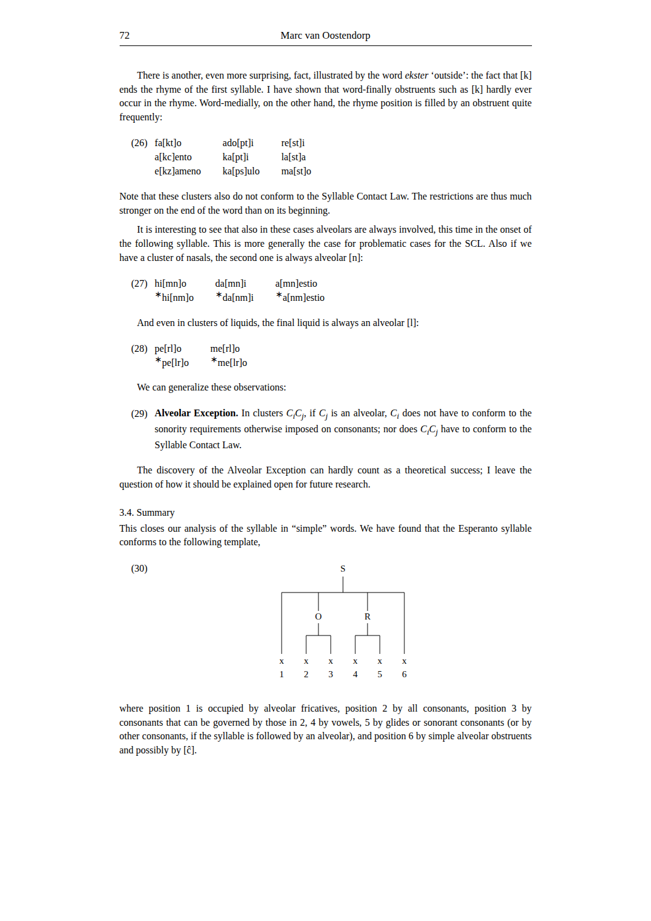72 Marc van Oostendorp
There is another, even more surprising, fact, illustrated by the word ekster ‘outside’: the fact that [k] ends the rhyme of the first syllable. I have shown that word-finally obstruents such as [k] hardly ever occur in the rhyme. Word-medially, on the other hand, the rhyme position is filled by an obstruent quite frequently:
(26)
| fa[kt]o | ado[pt]i | re[st]i |
| a[kc]ento | ka[pt]i | la[st]a |
| e[kz]ameno | ka[ps]ulo | ma[st]o |
Note that these clusters also do not conform to the Syllable Contact Law. The restrictions are thus much stronger on the end of the word than on its beginning.
It is interesting to see that also in these cases alveolars are always involved, this time in the onset of the following syllable. This is more generally the case for problematic cases for the SCL. Also if we have a cluster of nasals, the second one is always alveolar [n]:
(27)
| hi[mn]o | da[mn]i | a[mn]estio |
| ∗ hi[nm]o | ∗ da[nm]i | ∗ a[nm]estio |
And even in clusters of liquids, the final liquid is always an alveolar [l]:
(28)
| pe[rl]o | me[rl]o |
| ∗ pe[lr]o | ∗ me[lr]o |
We can generalize these observations:
(29)
Alveolar Exception. In clusters CiCj, if Cj is an alveolar, Ci does not have to conform to the sonority requirements otherwise imposed on consonants; nor does CiCj have to conform to the Syllable Contact Law.
The discovery of the Alveolar Exception can hardly count as a theoretical success; I leave the question of how it should be explained open for future research.
3.4. Summary
This closes our analysis of the syllable in “simple” words. We have found that the Esperanto syllable conforms to the following template,
(30)
S O R x x x x x x 1 2 3 4 5 6
where position 1 is occupied by alveolar fricatives, position 2 by all consonants, position 3 by consonants that can be governed by those in 2, 4 by vowels, 5 by glides or sonorant consonants (or by other consonants, if the syllable is followed by an alveolar), and position 6 by simple alveolar obstruents and possibly by [ĉ].